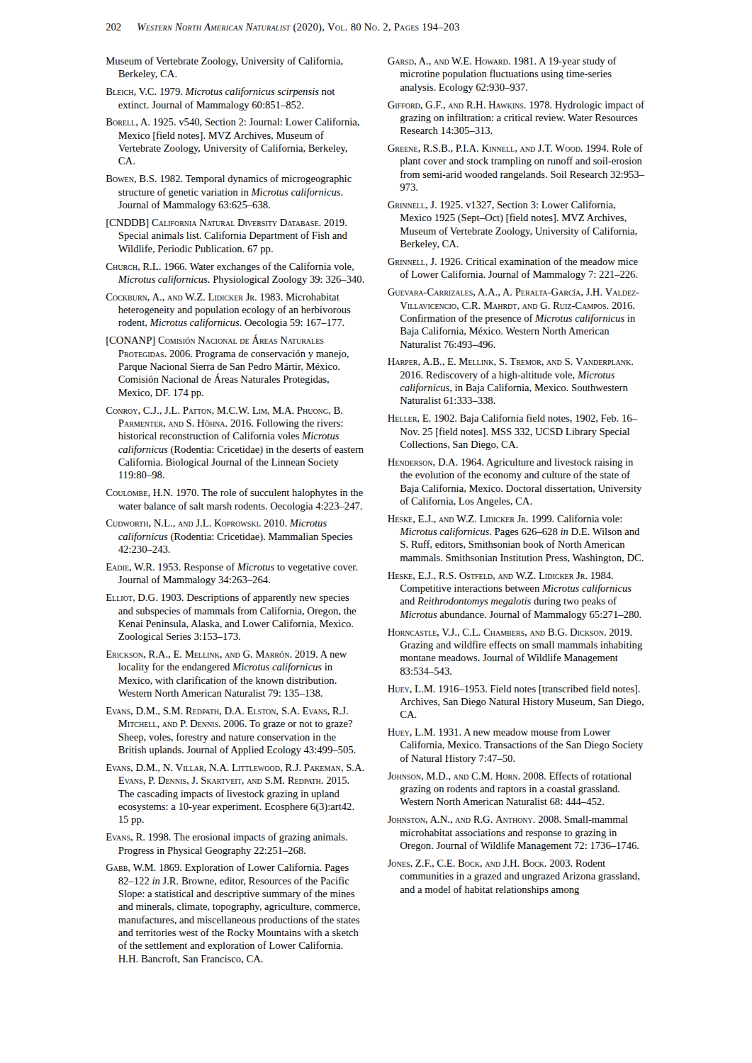202 Western North American Naturalist (2020), Vol. 80 No. 2, Pages 194–203
Museum of Vertebrate Zoology, University of California, Berkeley, CA.
Bleich, V.C. 1979. Microtus californicus scirpensis not extinct. Journal of Mammalogy 60:851–852.
Borell, A. 1925. v540, Section 2: Journal: Lower California, Mexico [field notes]. MVZ Archives, Museum of Vertebrate Zoology, University of California, Berkeley, CA.
Bowen, B.S. 1982. Temporal dynamics of microgeographic structure of genetic variation in Microtus californicus. Journal of Mammalogy 63:625–638.
[CNDDB] California Natural Diversity Database. 2019. Special animals list. California Department of Fish and Wildlife, Periodic Publication. 67 pp.
Church, R.L. 1966. Water exchanges of the California vole, Microtus californicus. Physiological Zoology 39: 326–340.
Cockburn, A., and W.Z. Lidicker Jr. 1983. Microhabitat heterogeneity and population ecology of an herbivorous rodent, Microtus californicus. Oecologia 59: 167–177.
[CONANP] Comisión Nacional de Áreas Naturales Protegidas. 2006. Programa de conservación y manejo, Parque Nacional Sierra de San Pedro Mártir, México. Comisión Nacional de Áreas Naturales Protegidas, Mexico, DF. 174 pp.
Conroy, C.J., J.L. Patton, M.C.W. Lim, M.A. Phuong, B. Parmenter, and S. Höhna. 2016. Following the rivers: historical reconstruction of California voles Microtus californicus (Rodentia: Cricetidae) in the deserts of eastern California. Biological Journal of the Linnean Society 119:80–98.
Coulombe, H.N. 1970. The role of succulent halophytes in the water balance of salt marsh rodents. Oecologia 4:223–247.
Cudworth, N.L., and J.L. Koprowski. 2010. Microtus californicus (Rodentia: Cricetidae). Mammalian Species 42:230–243.
Eadie, W.R. 1953. Response of Microtus to vegetative cover. Journal of Mammalogy 34:263–264.
Elliot, D.G. 1903. Descriptions of apparently new species and subspecies of mammals from California, Oregon, the Kenai Peninsula, Alaska, and Lower California, Mexico. Zoological Series 3:153–173.
Erickson, R.A., E. Mellink, and G. Marrón. 2019. A new locality for the endangered Microtus californicus in Mexico, with clarification of the known distribution. Western North American Naturalist 79: 135–138.
Evans, D.M., S.M. Redpath, D.A. Elston, S.A. Evans, R.J. Mitchell, and P. Dennis. 2006. To graze or not to graze? Sheep, voles, forestry and nature conservation in the British uplands. Journal of Applied Ecology 43:499–505.
Evans, D.M., N. Villar, N.A. Littlewood, R.J. Pakeman, S.A. Evans, P. Dennis, J. Skartveit, and S.M. Redpath. 2015. The cascading impacts of livestock grazing in upland ecosystems: a 10-year experiment. Ecosphere 6(3):art42. 15 pp.
Evans, R. 1998. The erosional impacts of grazing animals. Progress in Physical Geography 22:251–268.
Gabb, W.M. 1869. Exploration of Lower California. Pages 82–122 in J.R. Browne, editor, Resources of the Pacific Slope: a statistical and descriptive summary of the mines and minerals, climate, topography, agriculture, commerce, manufactures, and miscellaneous productions of the states and territories west of the Rocky Mountains with a sketch of the settlement and exploration of Lower California. H.H. Bancroft, San Francisco, CA.
Garsd, A., and W.E. Howard. 1981. A 19-year study of microtine population fluctuations using time-series analysis. Ecology 62:930–937.
Gifford, G.F., and R.H. Hawkins. 1978. Hydrologic impact of grazing on infiltration: a critical review. Water Resources Research 14:305–313.
Greene, R.S.B., P.I.A. Kinnell, and J.T. Wood. 1994. Role of plant cover and stock trampling on runoff and soil-erosion from semi-arid wooded rangelands. Soil Research 32:953–973.
Grinnell, J. 1925. v1327, Section 3: Lower California, Mexico 1925 (Sept–Oct) [field notes]. MVZ Archives, Museum of Vertebrate Zoology, University of California, Berkeley, CA.
Grinnell, J. 1926. Critical examination of the meadow mice of Lower California. Journal of Mammalogy 7: 221–226.
Guevara-Carrizales, A.A., A. Peralta-García, J.H. Valdez-Villavicencio, C.R. Mahrdt, and G. Ruiz-Campos. 2016. Confirmation of the presence of Microtus californicus in Baja California, México. Western North American Naturalist 76:493–496.
Harper, A.B., E. Mellink, S. Tremor, and S. Vanderplank. 2016. Rediscovery of a high-altitude vole, Microtus californicus, in Baja California, Mexico. Southwestern Naturalist 61:333–338.
Heller, E. 1902. Baja California field notes, 1902, Feb. 16–Nov. 25 [field notes]. MSS 332, UCSD Library Special Collections, San Diego, CA.
Henderson, D.A. 1964. Agriculture and livestock raising in the evolution of the economy and culture of the state of Baja California, Mexico. Doctoral dissertation, University of California, Los Angeles, CA.
Heske, E.J., and W.Z. Lidicker Jr. 1999. California vole: Microtus californicus. Pages 626–628 in D.E. Wilson and S. Ruff, editors, Smithsonian book of North American mammals. Smithsonian Institution Press, Washington, DC.
Heske, E.J., R.S. Ostfeld, and W.Z. Lidicker Jr. 1984. Competitive interactions between Microtus californicus and Reithrodontomys megalotis during two peaks of Microtus abundance. Journal of Mammalogy 65:271–280.
Horncastle, V.J., C.L. Chambers, and B.G. Dickson. 2019. Grazing and wildfire effects on small mammals inhabiting montane meadows. Journal of Wildlife Management 83:534–543.
Huey, L.M. 1916–1953. Field notes [transcribed field notes]. Archives, San Diego Natural History Museum, San Diego, CA.
Huey, L.M. 1931. A new meadow mouse from Lower California, Mexico. Transactions of the San Diego Society of Natural History 7:47–50.
Johnson, M.D., and C.M. Horn. 2008. Effects of rotational grazing on rodents and raptors in a coastal grassland. Western North American Naturalist 68: 444–452.
Johnston, A.N., and R.G. Anthony. 2008. Small-mammal microhabitat associations and response to grazing in Oregon. Journal of Wildlife Management 72: 1736–1746.
Jones, Z.F., C.E. Bock, and J.H. Bock. 2003. Rodent communities in a grazed and ungrazed Arizona grassland, and a model of habitat relationships among